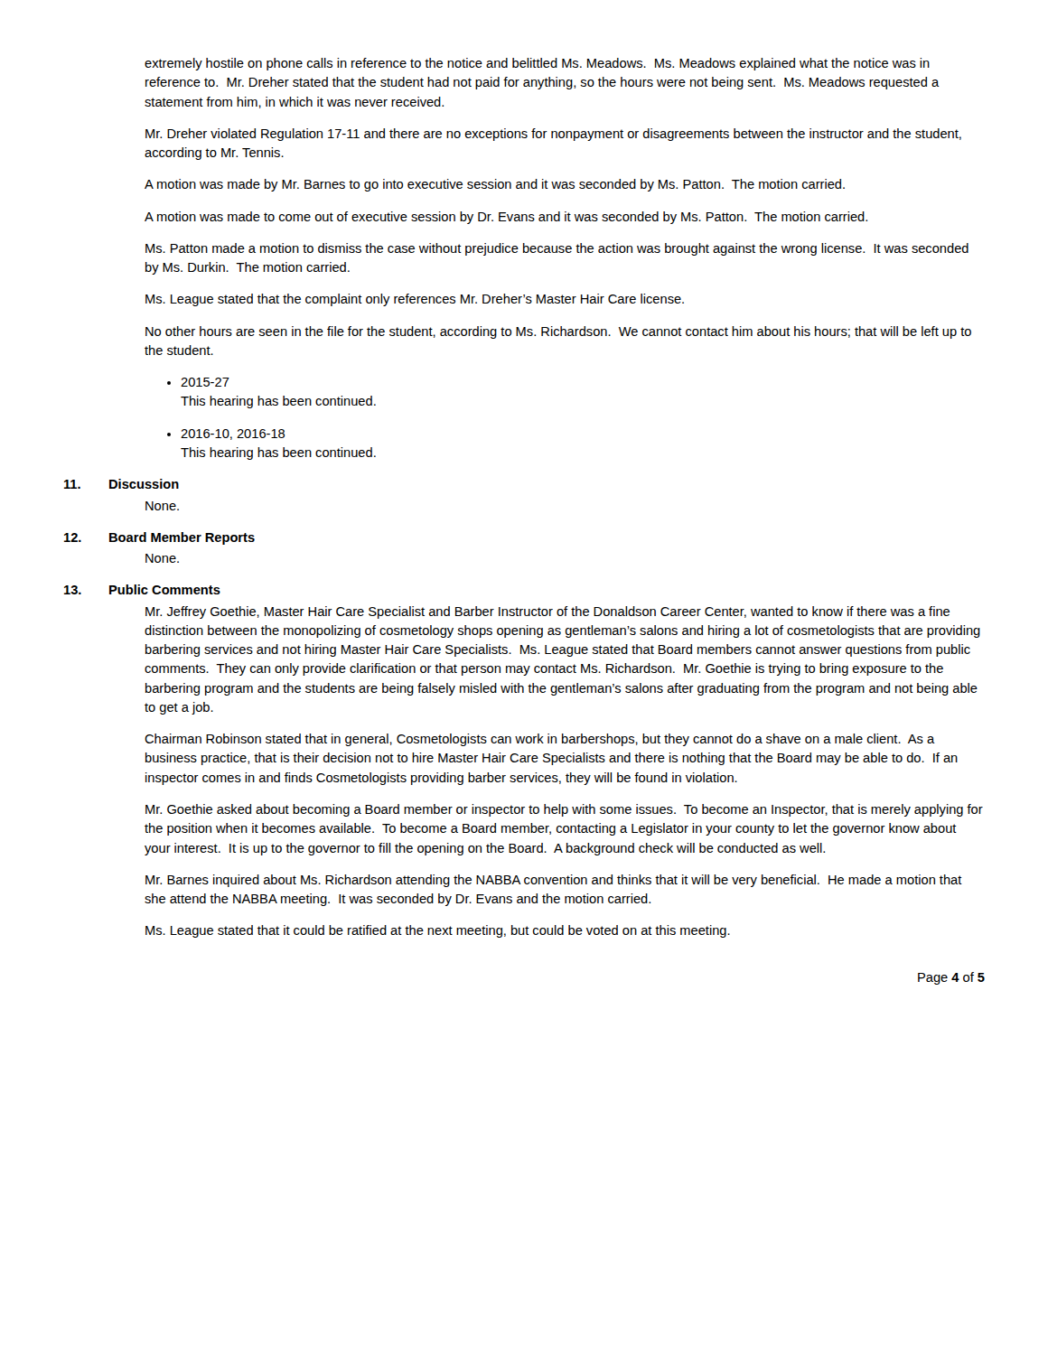extremely hostile on phone calls in reference to the notice and belittled Ms. Meadows. Ms. Meadows explained what the notice was in reference to. Mr. Dreher stated that the student had not paid for anything, so the hours were not being sent. Ms. Meadows requested a statement from him, in which it was never received.
Mr. Dreher violated Regulation 17-11 and there are no exceptions for nonpayment or disagreements between the instructor and the student, according to Mr. Tennis.
A motion was made by Mr. Barnes to go into executive session and it was seconded by Ms. Patton. The motion carried.
A motion was made to come out of executive session by Dr. Evans and it was seconded by Ms. Patton. The motion carried.
Ms. Patton made a motion to dismiss the case without prejudice because the action was brought against the wrong license. It was seconded by Ms. Durkin. The motion carried.
Ms. League stated that the complaint only references Mr. Dreher’s Master Hair Care license.
No other hours are seen in the file for the student, according to Ms. Richardson. We cannot contact him about his hours; that will be left up to the student.
2015-27
This hearing has been continued.
2016-10, 2016-18
This hearing has been continued.
11. Discussion
None.
12. Board Member Reports
None.
13. Public Comments
Mr. Jeffrey Goethie, Master Hair Care Specialist and Barber Instructor of the Donaldson Career Center, wanted to know if there was a fine distinction between the monopolizing of cosmetology shops opening as gentleman’s salons and hiring a lot of cosmetologists that are providing barbering services and not hiring Master Hair Care Specialists. Ms. League stated that Board members cannot answer questions from public comments. They can only provide clarification or that person may contact Ms. Richardson. Mr. Goethie is trying to bring exposure to the barbering program and the students are being falsely misled with the gentleman’s salons after graduating from the program and not being able to get a job.
Chairman Robinson stated that in general, Cosmetologists can work in barbershops, but they cannot do a shave on a male client. As a business practice, that is their decision not to hire Master Hair Care Specialists and there is nothing that the Board may be able to do. If an inspector comes in and finds Cosmetologists providing barber services, they will be found in violation.
Mr. Goethie asked about becoming a Board member or inspector to help with some issues. To become an Inspector, that is merely applying for the position when it becomes available. To become a Board member, contacting a Legislator in your county to let the governor know about your interest. It is up to the governor to fill the opening on the Board. A background check will be conducted as well.
Mr. Barnes inquired about Ms. Richardson attending the NABBA convention and thinks that it will be very beneficial. He made a motion that she attend the NABBA meeting. It was seconded by Dr. Evans and the motion carried.
Ms. League stated that it could be ratified at the next meeting, but could be voted on at this meeting.
Page 4 of 5